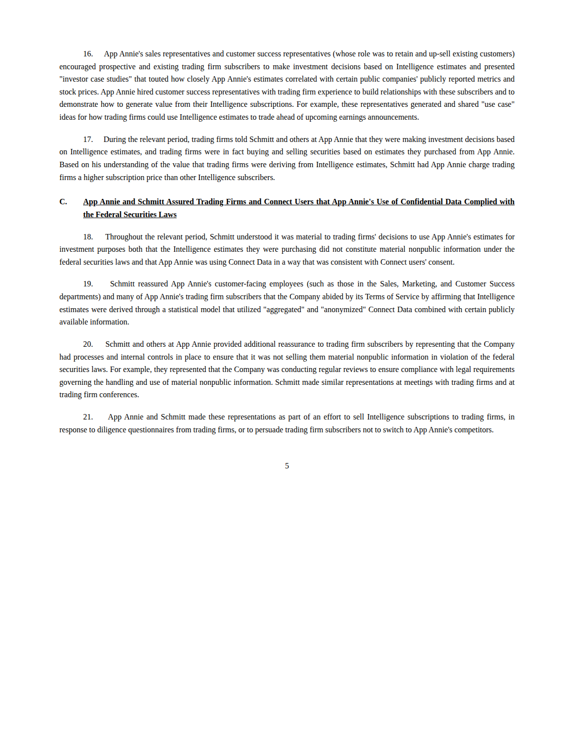16. App Annie's sales representatives and customer success representatives (whose role was to retain and up-sell existing customers) encouraged prospective and existing trading firm subscribers to make investment decisions based on Intelligence estimates and presented "investor case studies" that touted how closely App Annie's estimates correlated with certain public companies' publicly reported metrics and stock prices. App Annie hired customer success representatives with trading firm experience to build relationships with these subscribers and to demonstrate how to generate value from their Intelligence subscriptions. For example, these representatives generated and shared "use case" ideas for how trading firms could use Intelligence estimates to trade ahead of upcoming earnings announcements.
17. During the relevant period, trading firms told Schmitt and others at App Annie that they were making investment decisions based on Intelligence estimates, and trading firms were in fact buying and selling securities based on estimates they purchased from App Annie. Based on his understanding of the value that trading firms were deriving from Intelligence estimates, Schmitt had App Annie charge trading firms a higher subscription price than other Intelligence subscribers.
C. App Annie and Schmitt Assured Trading Firms and Connect Users that App Annie's Use of Confidential Data Complied with the Federal Securities Laws
18. Throughout the relevant period, Schmitt understood it was material to trading firms' decisions to use App Annie's estimates for investment purposes both that the Intelligence estimates they were purchasing did not constitute material nonpublic information under the federal securities laws and that App Annie was using Connect Data in a way that was consistent with Connect users' consent.
19. Schmitt reassured App Annie's customer-facing employees (such as those in the Sales, Marketing, and Customer Success departments) and many of App Annie's trading firm subscribers that the Company abided by its Terms of Service by affirming that Intelligence estimates were derived through a statistical model that utilized "aggregated" and "anonymized" Connect Data combined with certain publicly available information.
20. Schmitt and others at App Annie provided additional reassurance to trading firm subscribers by representing that the Company had processes and internal controls in place to ensure that it was not selling them material nonpublic information in violation of the federal securities laws. For example, they represented that the Company was conducting regular reviews to ensure compliance with legal requirements governing the handling and use of material nonpublic information. Schmitt made similar representations at meetings with trading firms and at trading firm conferences.
21. App Annie and Schmitt made these representations as part of an effort to sell Intelligence subscriptions to trading firms, in response to diligence questionnaires from trading firms, or to persuade trading firm subscribers not to switch to App Annie's competitors.
5